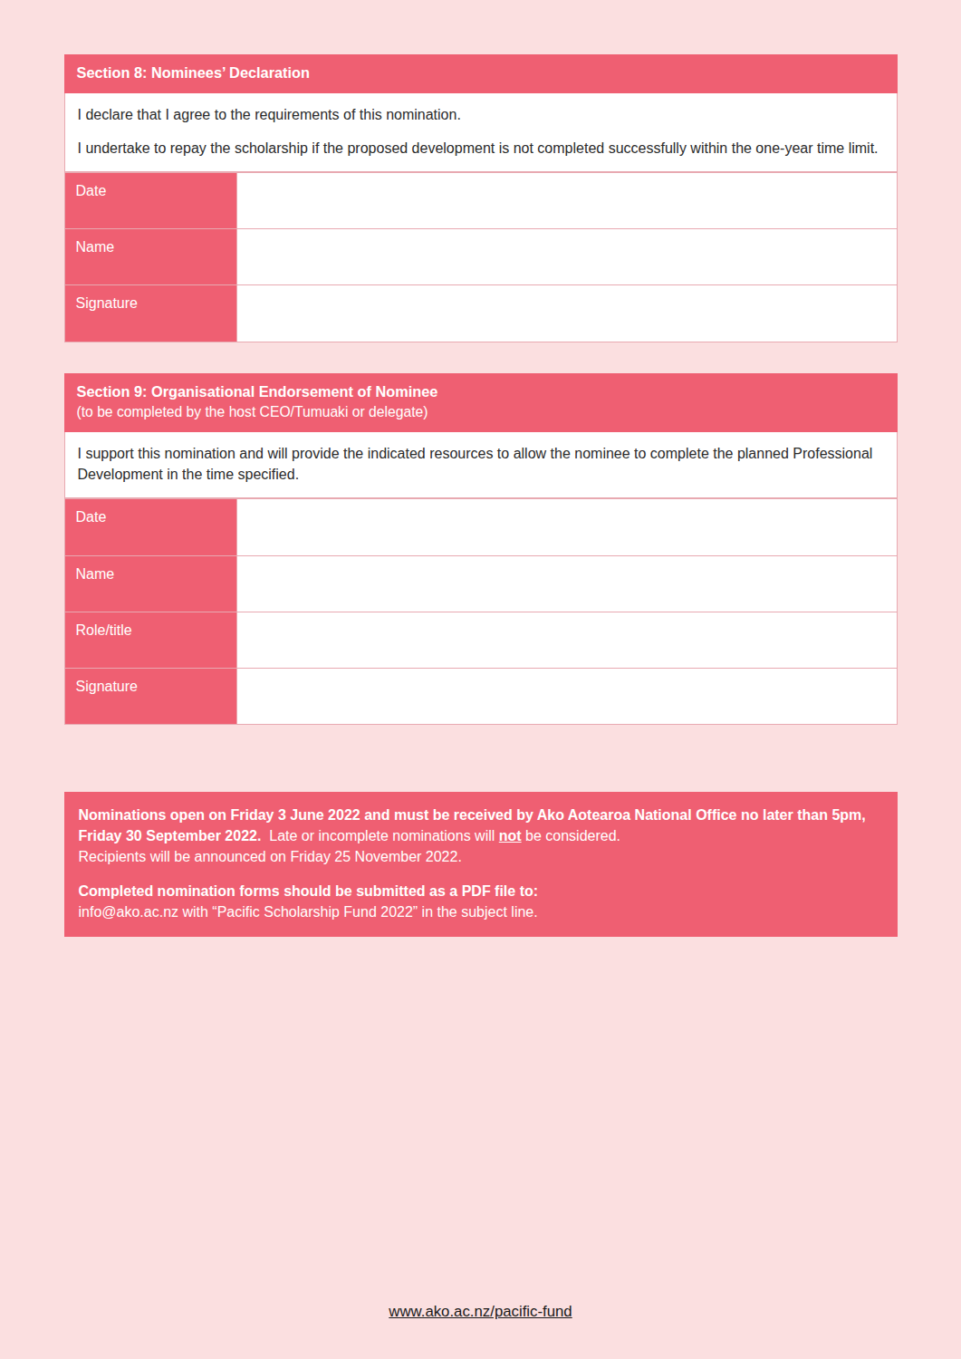Section 8: Nominees’ Declaration
I declare that I agree to the requirements of this nomination.
I undertake to repay the scholarship if the proposed development is not completed successfully within the one-year time limit.
| Date | |
| Name | |
| Signature | |
Section 9: Organisational Endorsement of Nominee (to be completed by the host CEO/Tumuaki or delegate)
I support this nomination and will provide the indicated resources to allow the nominee to complete the planned Professional Development in the time specified.
| Date | |
| Name | |
| Role/title | |
| Signature | |
Nominations open on Friday 3 June 2022 and must be received by Ako Aotearoa National Office no later than 5pm, Friday 30 September 2022. Late or incomplete nominations will not be considered.
Recipients will be announced on Friday 25 November 2022.
Completed nomination forms should be submitted as a PDF file to:
info@ako.ac.nz with “Pacific Scholarship Fund 2022” in the subject line.
www.ako.ac.nz/pacific-fund